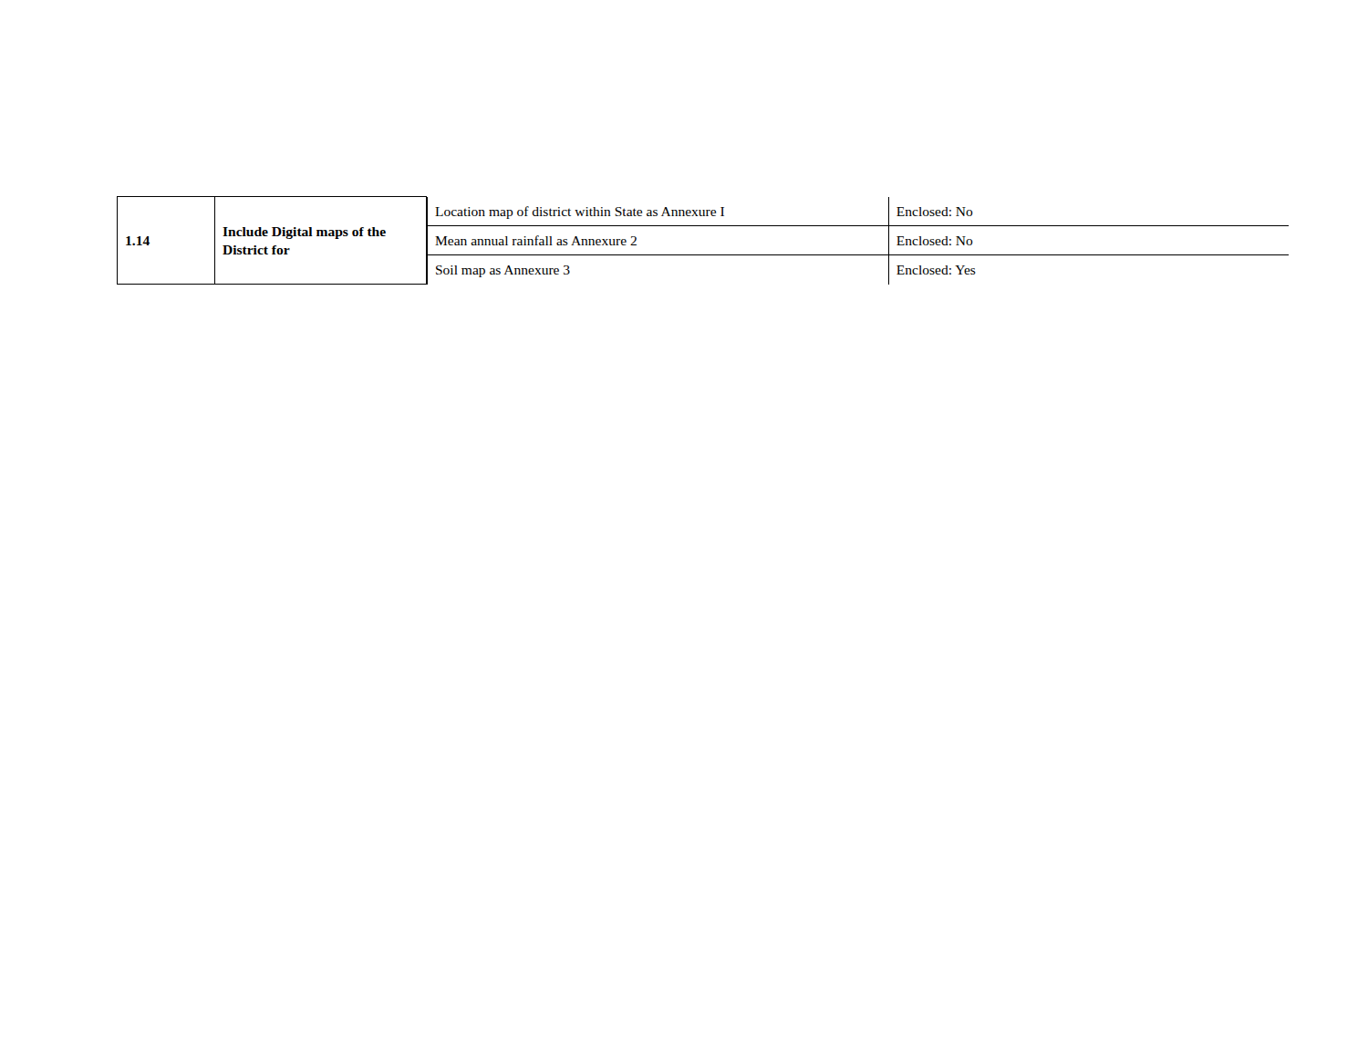| 1.14 | Include Digital maps of the District for | / Location map of district within State as Annexure I / Enclosed: No / / Mean annual rainfall as Annexure 2 / Enclosed: No / / Soil map as Annexure 3 / Enclosed: Yes / |